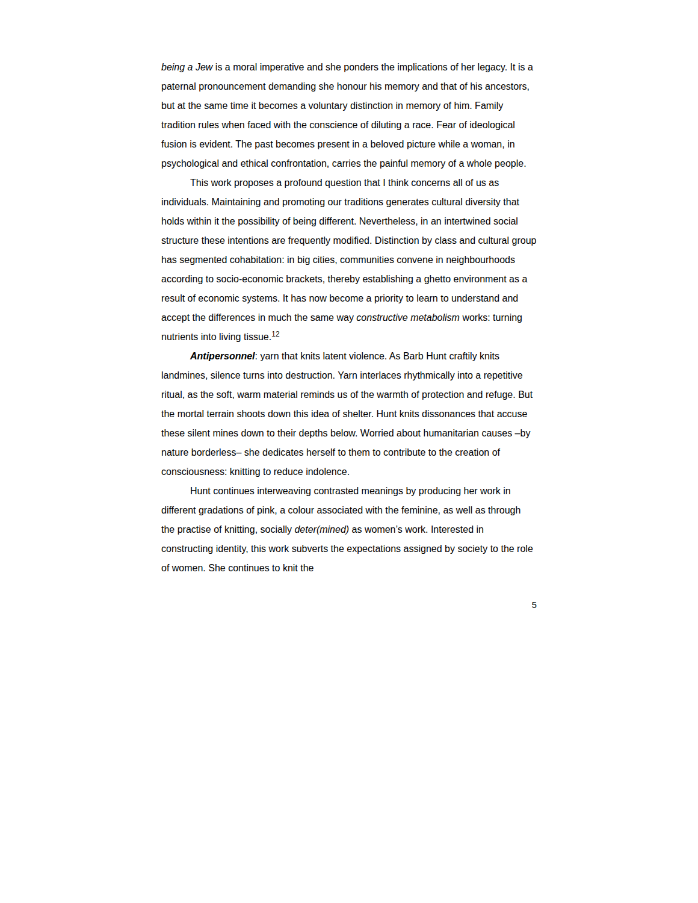being a Jew is a moral imperative and she ponders the implications of her legacy. It is a paternal pronouncement demanding she honour his memory and that of his ancestors, but at the same time it becomes a voluntary distinction in memory of him. Family tradition rules when faced with the conscience of diluting a race. Fear of ideological fusion is evident. The past becomes present in a beloved picture while a woman, in psychological and ethical confrontation, carries the painful memory of a whole people.
This work proposes a profound question that I think concerns all of us as individuals. Maintaining and promoting our traditions generates cultural diversity that holds within it the possibility of being different. Nevertheless, in an intertwined social structure these intentions are frequently modified. Distinction by class and cultural group has segmented cohabitation: in big cities, communities convene in neighbourhoods according to socio-economic brackets, thereby establishing a ghetto environment as a result of economic systems. It has now become a priority to learn to understand and accept the differences in much the same way constructive metabolism works: turning nutrients into living tissue.12
Antipersonnel: yarn that knits latent violence. As Barb Hunt craftily knits landmines, silence turns into destruction. Yarn interlaces rhythmically into a repetitive ritual, as the soft, warm material reminds us of the warmth of protection and refuge. But the mortal terrain shoots down this idea of shelter. Hunt knits dissonances that accuse these silent mines down to their depths below. Worried about humanitarian causes –by nature borderless– she dedicates herself to them to contribute to the creation of consciousness: knitting to reduce indolence.
Hunt continues interweaving contrasted meanings by producing her work in different gradations of pink, a colour associated with the feminine, as well as through the practise of knitting, socially deter(mined) as women’s work. Interested in constructing identity, this work subverts the expectations assigned by society to the role of women. She continues to knit the
5